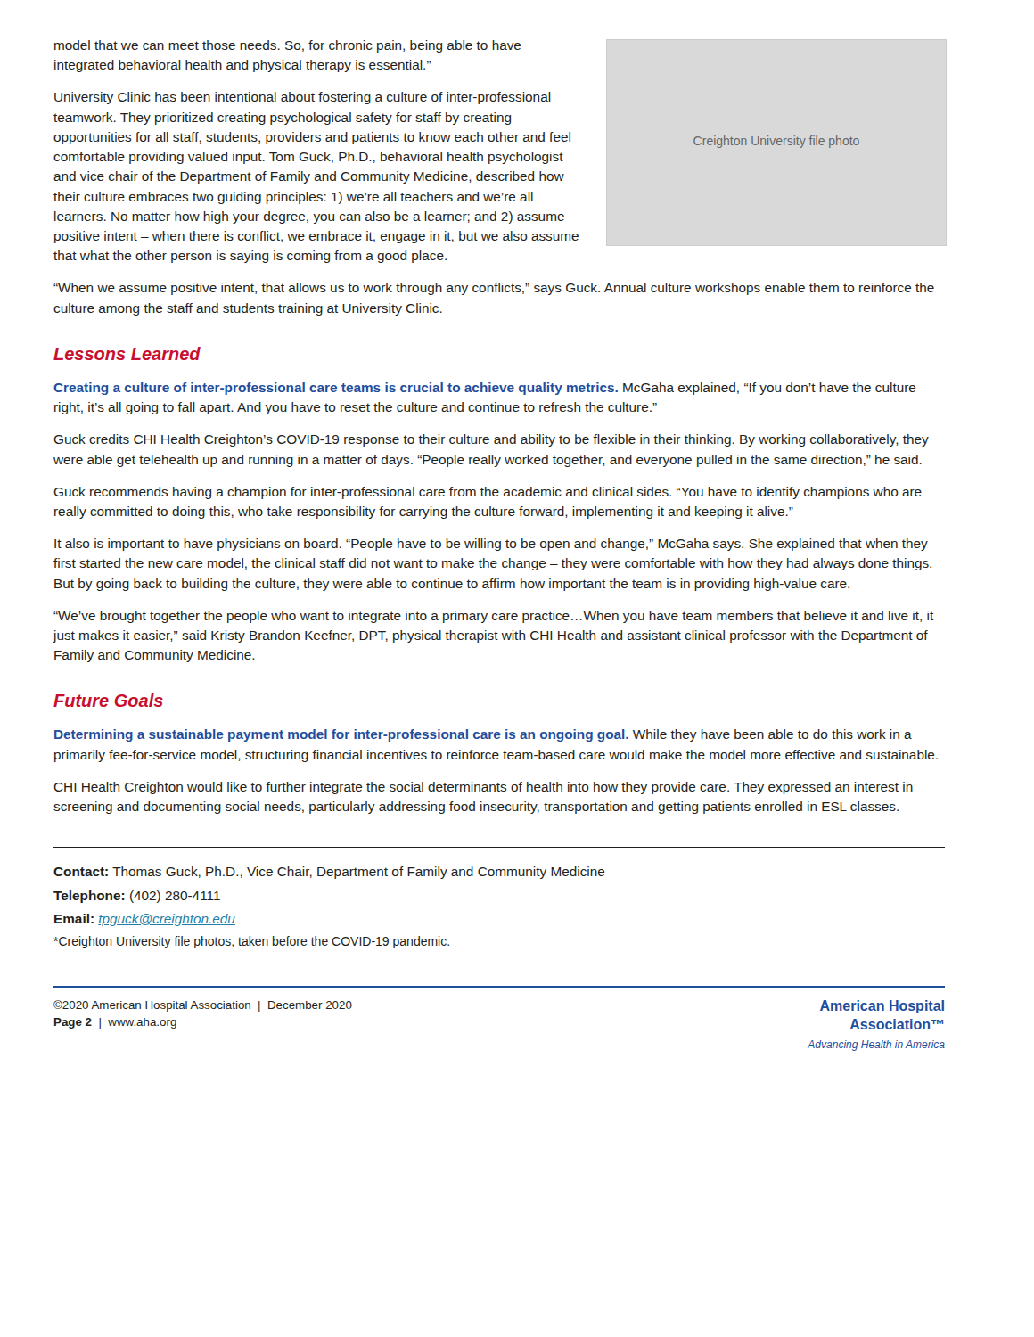model that we can meet those needs. So, for chronic pain, being able to have integrated behavioral health and physical therapy is essential.”
University Clinic has been intentional about fostering a culture of inter-professional teamwork. They prioritized creating psychological safety for staff by creating opportunities for all staff, students, providers and patients to know each other and feel comfortable providing valued input. Tom Guck, Ph.D., behavioral health psychologist and vice chair of the Department of Family and Community Medicine, described how their culture embraces two guiding principles: 1) we’re all teachers and we’re all learners. No matter how high your degree, you can also be a learner; and 2) assume positive intent – when there is conflict, we embrace it, engage in it, but we also assume that what the other person is saying is coming from a good place.
“When we assume positive intent, that allows us to work through any conflicts,” says Guck. Annual culture workshops enable them to reinforce the culture among the staff and students training at University Clinic.
Lessons Learned
Creating a culture of inter-professional care teams is crucial to achieve quality metrics. McGaha explained, “If you don’t have the culture right, it’s all going to fall apart. And you have to reset the culture and continue to refresh the culture.”
Guck credits CHI Health Creighton’s COVID-19 response to their culture and ability to be flexible in their thinking. By working collaboratively, they were able get telehealth up and running in a matter of days. “People really worked together, and everyone pulled in the same direction,” he said.
Guck recommends having a champion for inter-professional care from the academic and clinical sides. “You have to identify champions who are really committed to doing this, who take responsibility for carrying the culture forward, implementing it and keeping it alive.”
It also is important to have physicians on board. “People have to be willing to be open and change,” McGaha says. She explained that when they first started the new care model, the clinical staff did not want to make the change – they were comfortable with how they had always done things. But by going back to building the culture, they were able to continue to affirm how important the team is in providing high-value care.
“We’ve brought together the people who want to integrate into a primary care practice…When you have team members that believe it and live it, it just makes it easier,” said Kristy Brandon Keefner, DPT, physical therapist with CHI Health and assistant clinical professor with the Department of Family and Community Medicine.
Future Goals
Determining a sustainable payment model for inter-professional care is an ongoing goal. While they have been able to do this work in a primarily fee-for-service model, structuring financial incentives to reinforce team-based care would make the model more effective and sustainable.
CHI Health Creighton would like to further integrate the social determinants of health into how they provide care. They expressed an interest in screening and documenting social needs, particularly addressing food insecurity, transportation and getting patients enrolled in ESL classes.
Contact: Thomas Guck, Ph.D., Vice Chair, Department of Family and Community Medicine
Telephone: (402) 280-4111
Email: tpguck@creighton.edu
*Creighton University file photos, taken before the COVID-19 pandemic.
©2020 American Hospital Association | December 2020
Page 2 | www.aha.org
American Hospital
Association™
Advancing Health in America